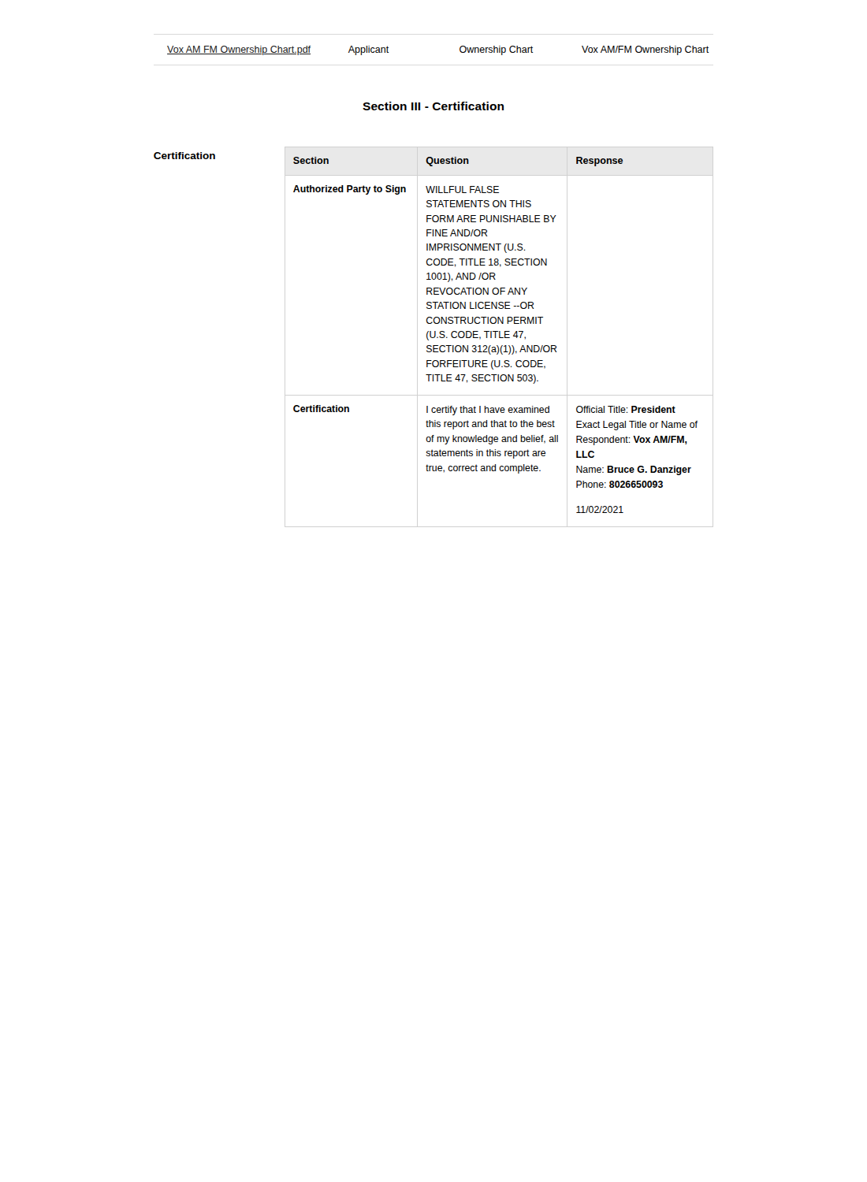Vox AM FM Ownership Chart.pdf
Applicant
Ownership Chart
Vox AM/FM Ownership Chart
Section III - Certification
Certification
| Section | Question | Response |
| --- | --- | --- |
| Authorized Party to Sign | WILLFUL FALSE STATEMENTS ON THIS FORM ARE PUNISHABLE BY FINE AND/OR IMPRISONMENT (U.S. CODE, TITLE 18, SECTION 1001), AND /OR REVOCATION OF ANY STATION LICENSE --OR CONSTRUCTION PERMIT (U.S. CODE, TITLE 47, SECTION 312(a)(1)), AND/OR FORFEITURE (U.S. CODE, TITLE 47, SECTION 503). | |
| Certification | I certify that I have examined this report and that to the best of my knowledge and belief, all statements in this report are true, correct and complete. | Official Title: President Exact Legal Title or Name of Respondent: Vox AM/FM, LLC Name: Bruce G. Danziger Phone: 8026650093 11/02/2021 |